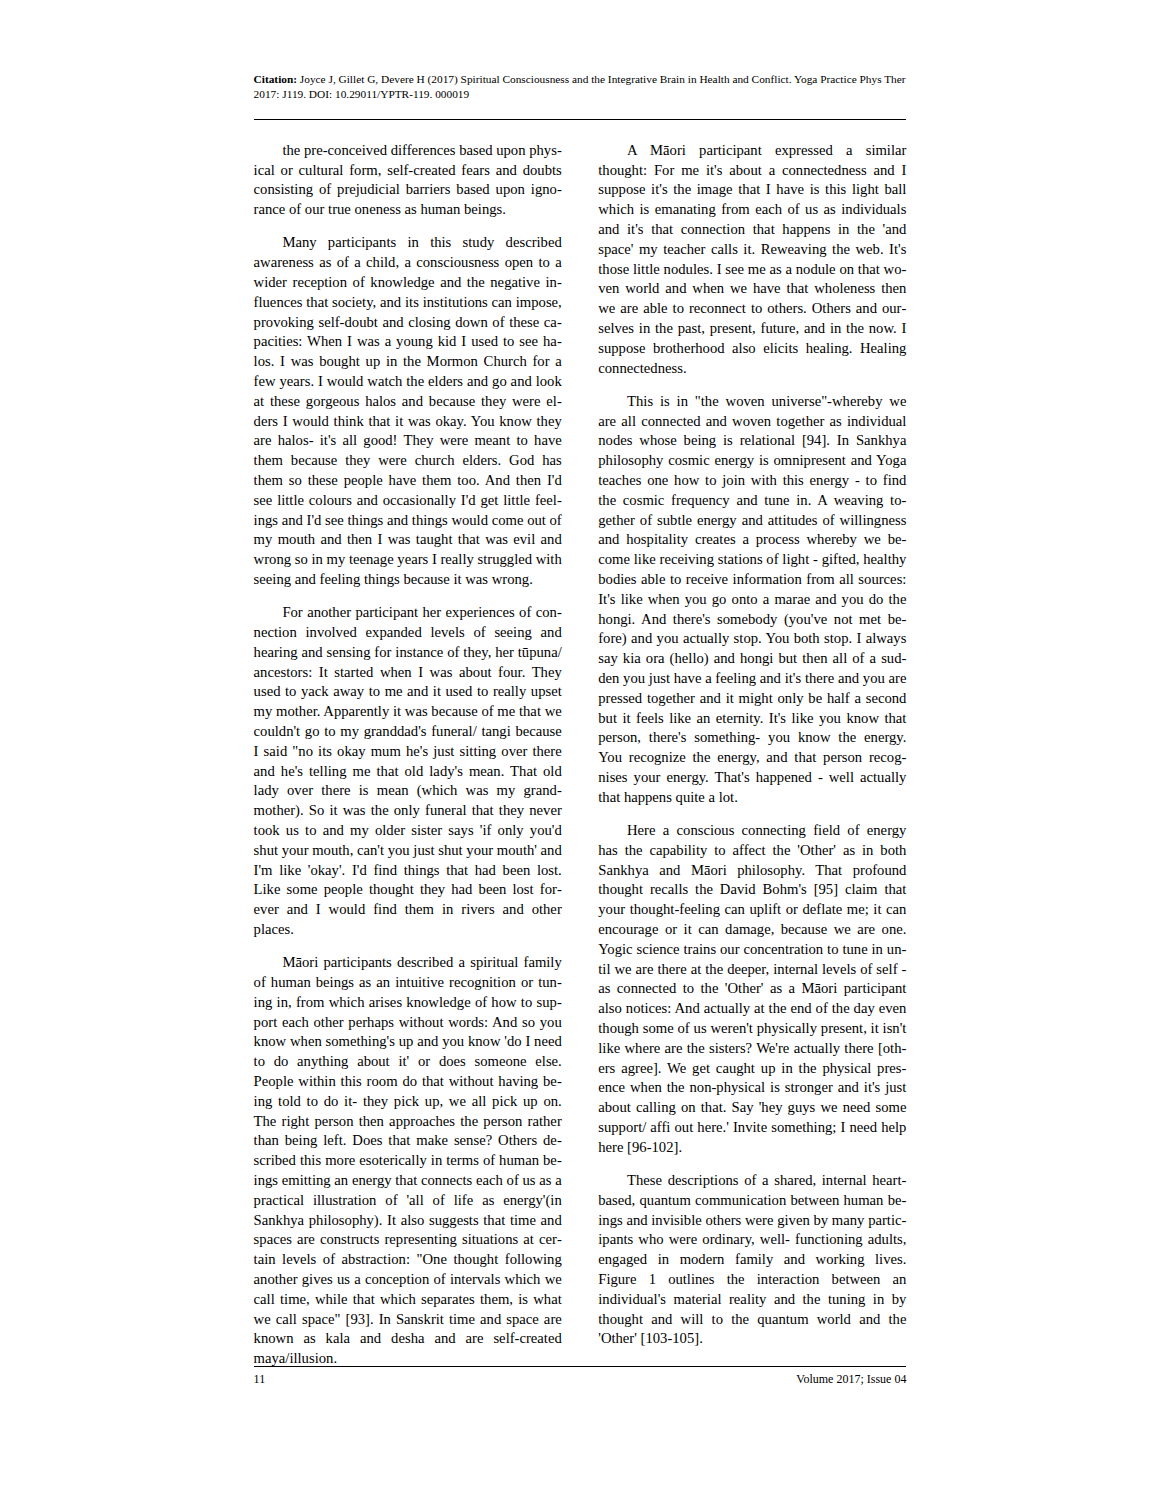Citation: Joyce J, Gillet G, Devere H (2017) Spiritual Consciousness and the Integrative Brain in Health and Conflict. Yoga Practice Phys Ther 2017: J119. DOI: 10.29011/YPTR-119. 000019
the pre-conceived differences based upon physical or cultural form, self-created fears and doubts consisting of prejudicial barriers based upon ignorance of our true oneness as human beings.
Many participants in this study described awareness as of a child, a consciousness open to a wider reception of knowledge and the negative influences that society, and its institutions can impose, provoking self-doubt and closing down of these capacities: When I was a young kid I used to see halos. I was bought up in the Mormon Church for a few years. I would watch the elders and go and look at these gorgeous halos and because they were elders I would think that it was okay. You know they are halos- it's all good! They were meant to have them because they were church elders. God has them so these people have them too. And then I'd see little colours and occasionally I'd get little feelings and I'd see things and things would come out of my mouth and then I was taught that was evil and wrong so in my teenage years I really struggled with seeing and feeling things because it was wrong.
For another participant her experiences of connection involved expanded levels of seeing and hearing and sensing for instance of they, her tūpuna/ ancestors: It started when I was about four. They used to yack away to me and it used to really upset my mother. Apparently it was because of me that we couldn't go to my granddad's funeral/ tangi because I said "no its okay mum he's just sitting over there and he's telling me that old lady's mean. That old lady over there is mean (which was my grandmother). So it was the only funeral that they never took us to and my older sister says 'if only you'd shut your mouth, can't you just shut your mouth' and I'm like 'okay'. I'd find things that had been lost. Like some people thought they had been lost forever and I would find them in rivers and other places.
Māori participants described a spiritual family of human beings as an intuitive recognition or tuning in, from which arises knowledge of how to support each other perhaps without words: And so you know when something's up and you know 'do I need to do anything about it' or does someone else. People within this room do that without having being told to do it- they pick up, we all pick up on. The right person then approaches the person rather than being left. Does that make sense? Others described this more esoterically in terms of human beings emitting an energy that connects each of us as a practical illustration of 'all of life as energy'(in Sankhya philosophy). It also suggests that time and spaces are constructs representing situations at certain levels of abstraction: "One thought following another gives us a conception of intervals which we call time, while that which separates them, is what we call space" [93]. In Sanskrit time and space are known as kala and desha and are self-created maya/illusion.
A Māori participant expressed a similar thought: For me it's about a connectedness and I suppose it's the image that I have is this light ball which is emanating from each of us as individuals and it's that connection that happens in the 'and space' my teacher calls it. Reweaving the web. It's those little nodules. I see me as a nodule on that woven world and when we have that wholeness then we are able to reconnect to others. Others and ourselves in the past, present, future, and in the now. I suppose brotherhood also elicits healing. Healing connectedness.
This is in "the woven universe"-whereby we are all connected and woven together as individual nodes whose being is relational [94]. In Sankhya philosophy cosmic energy is omnipresent and Yoga teaches one how to join with this energy - to find the cosmic frequency and tune in. A weaving together of subtle energy and attitudes of willingness and hospitality creates a process whereby we become like receiving stations of light - gifted, healthy bodies able to receive information from all sources: It's like when you go onto a marae and you do the hongi. And there's somebody (you've not met before) and you actually stop. You both stop. I always say kia ora (hello) and hongi but then all of a sudden you just have a feeling and it's there and you are pressed together and it might only be half a second but it feels like an eternity. It's like you know that person, there's something- you know the energy. You recognize the energy, and that person recognises your energy. That's happened - well actually that happens quite a lot.
Here a conscious connecting field of energy has the capability to affect the 'Other' as in both Sankhya and Māori philosophy. That profound thought recalls the David Bohm's [95] claim that your thought-feeling can uplift or deflate me; it can encourage or it can damage, because we are one. Yogic science trains our concentration to tune in until we are there at the deeper, internal levels of self - as connected to the 'Other' as a Māori participant also notices: And actually at the end of the day even though some of us weren't physically present, it isn't like where are the sisters? We're actually there [others agree]. We get caught up in the physical presence when the non-physical is stronger and it's just about calling on that. Say 'hey guys we need some support/ affi out here.' Invite something; I need help here [96-102].
These descriptions of a shared, internal heart-based, quantum communication between human beings and invisible others were given by many participants who were ordinary, well- functioning adults, engaged in modern family and working lives. Figure 1 outlines the interaction between an individual's material reality and the tuning in by thought and will to the quantum world and the 'Other' [103-105].
11 Volume 2017; Issue 04